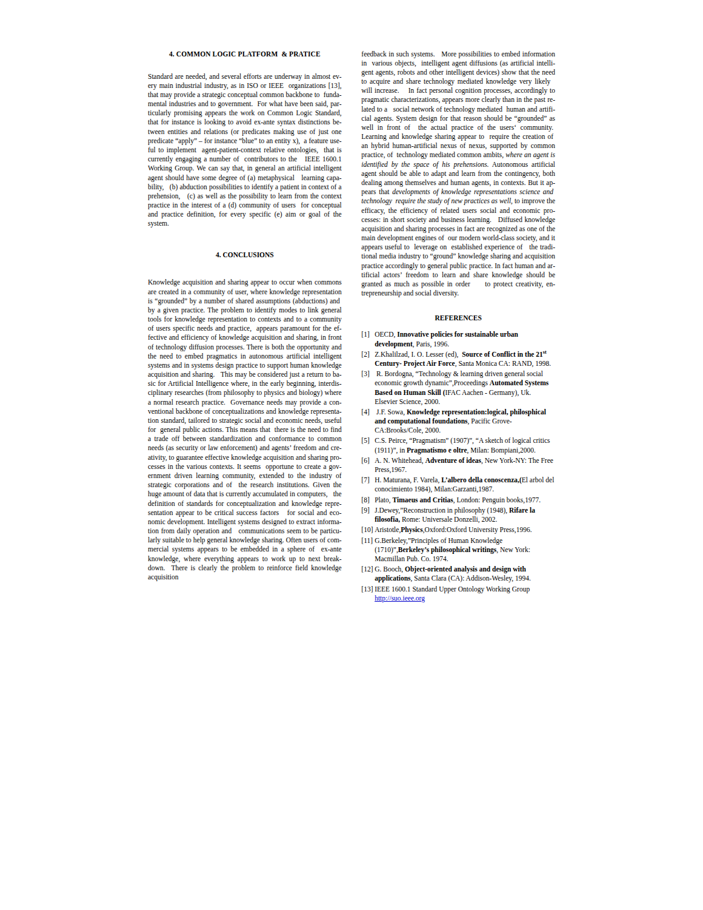4. COMMON LOGIC PLATFORM & PRATICE
Standard are needed, and several efforts are underway in almost every main industrial industry, as in ISO or IEEE organizations [13], that may provide a strategic conceptual common backbone to fundamental industries and to government. For what have been said, particularly promising appears the work on Common Logic Standard, that for instance is looking to avoid ex-ante syntax distinctions between entities and relations (or predicates making use of just one predicate “apply” – for instance “blue” to an entity x), a feature useful to implement agent-patient-context relative ontologies, that is currently engaging a number of contributors to the IEEE 1600.1 Working Group. We can say that, in general an artificial intelligent agent should have some degree of (a) metaphysical learning capability, (b) abduction possibilities to identify a patient in context of a prehension, (c) as well as the possibility to learn from the context practice in the interest of a (d) community of users for conceptual and practice definition, for every specific (e) aim or goal of the system.
4. CONCLUSIONS
Knowledge acquisition and sharing appear to occur when commons are created in a community of user, where knowledge representation is “grounded” by a number of shared assumptions (abductions) and by a given practice. The problem to identify modes to link general tools for knowledge representation to contexts and to a community of users specific needs and practice, appears paramount for the effective and efficiency of knowledge acquisition and sharing, in front of technology diffusion processes. There is both the opportunity and the need to embed pragmatics in autonomous artificial intelligent systems and in systems design practice to support human knowledge acquisition and sharing. This may be considered just a return to basic for Artificial Intelligence where, in the early beginning, interdisciplinary researches (from philosophy to physics and biology) where a normal research practice. Governance needs may provide a conventional backbone of conceptualizations and knowledge representation standard, tailored to strategic social and economic needs, useful for general public actions. This means that there is the need to find a trade off between standardization and conformance to common needs (as security or law enforcement) and agents’ freedom and creativity, to guarantee effective knowledge acquisition and sharing processes in the various contexts. It seems opportune to create a government driven learning community, extended to the industry of strategic corporations and of the research institutions. Given the huge amount of data that is currently accumulated in computers, the definition of standards for conceptualization and knowledge representation appear to be critical success factors for social and economic development. Intelligent systems designed to extract information from daily operation and communications seem to be particularly suitable to help general knowledge sharing. Often users of commercial systems appears to be embedded in a sphere of ex-ante knowledge, where everything appears to work up to next breakdown. There is clearly the problem to reinforce field knowledge acquisition
feedback in such systems. More possibilities to embed information in various objects, intelligent agent diffusions (as artificial intelligent agents, robots and other intelligent devices) show that the need to acquire and share technology mediated knowledge very likely will increase. In fact personal cognition processes, accordingly to pragmatic characterizations, appears more clearly than in the past related to a social network of technology mediated human and artificial agents. System design for that reason should be “grounded” as well in front of the actual practice of the users‘ community. Learning and knowledge sharing appear to require the creation of an hybrid human-artificial nexus of nexus, supported by common practice, of technology mediated common ambits, where an agent is identified by the space of his prehensions. Autonomous artificial agent should be able to adapt and learn from the contingency, both dealing among themselves and human agents, in contexts. But it appears that developments of knowledge representations science and technology require the study of new practices as well, to improve the efficacy, the efficiency of related users social and economic processes: in short society and business learning. Diffused knowledge acquisition and sharing processes in fact are recognized as one of the main development engines of our modern world-class society, and it appears useful to leverage on established experience of the traditional media industry to “ground” knowledge sharing and acquisition practice accordingly to general public practice. In fact human and artificial actors’ freedom to learn and share knowledge should be granted as much as possible in order to protect creativity, entrepreneurship and social diversity.
REFERENCES
[1] OECD, Innovative policies for sustainable urban development, Paris, 1996.
[2] Z.Khalilzad, I. O. Lesser (ed), Source of Conflict in the 21st Century- Project Air Force, Santa Monica CA: RAND, 1998.
[3] R. Bordogna, “Technology & learning driven general social economic growth dynamic”,Proceedings Automated Systems Based on Human Skill (IFAC Aachen - Germany), Uk. Elsevier Science, 2000.
[4] J.F. Sowa, Knowledge representation:logical, philosphical and computational foundations, Pacific Grove- CA:Brooks/Cole, 2000.
[5] C.S. Peirce, “Pragmatism” (1907)”, “A sketch of logical critics (1911)”, in Pragmatismo e oltre, Milan: Bompiani,2000.
[6] A. N. Whitehead, Adventure of ideas, New York-NY: The Free Press,1967.
[7] H. Maturana, F. Varela, L’albero della conoscenza,(El arbol del conocimiento 1984), Milan:Garzanti,1987.
[8] Plato, Timaeus and Critias, London: Penguin books,1977.
[9] J.Dewey,”Reconstruction in philosophy (1948), Rifare la filosofia, Rome: Universale Donzelli, 2002.
[10] Aristotle,Physics,Oxford:Oxford University Press,1996.
[11] G.Berkeley,”Principles of Human Knowledge (1710)”,Berkeley’s philosophical writings, New York: Macmillan Pub. Co. 1974.
[12] G. Booch, Object-oriented analysis and design with applications, Santa Clara (CA): Addison-Wesley, 1994.
[13] IEEE 1600.1 Standard Upper Ontology Working Group http://suo.ieee.org